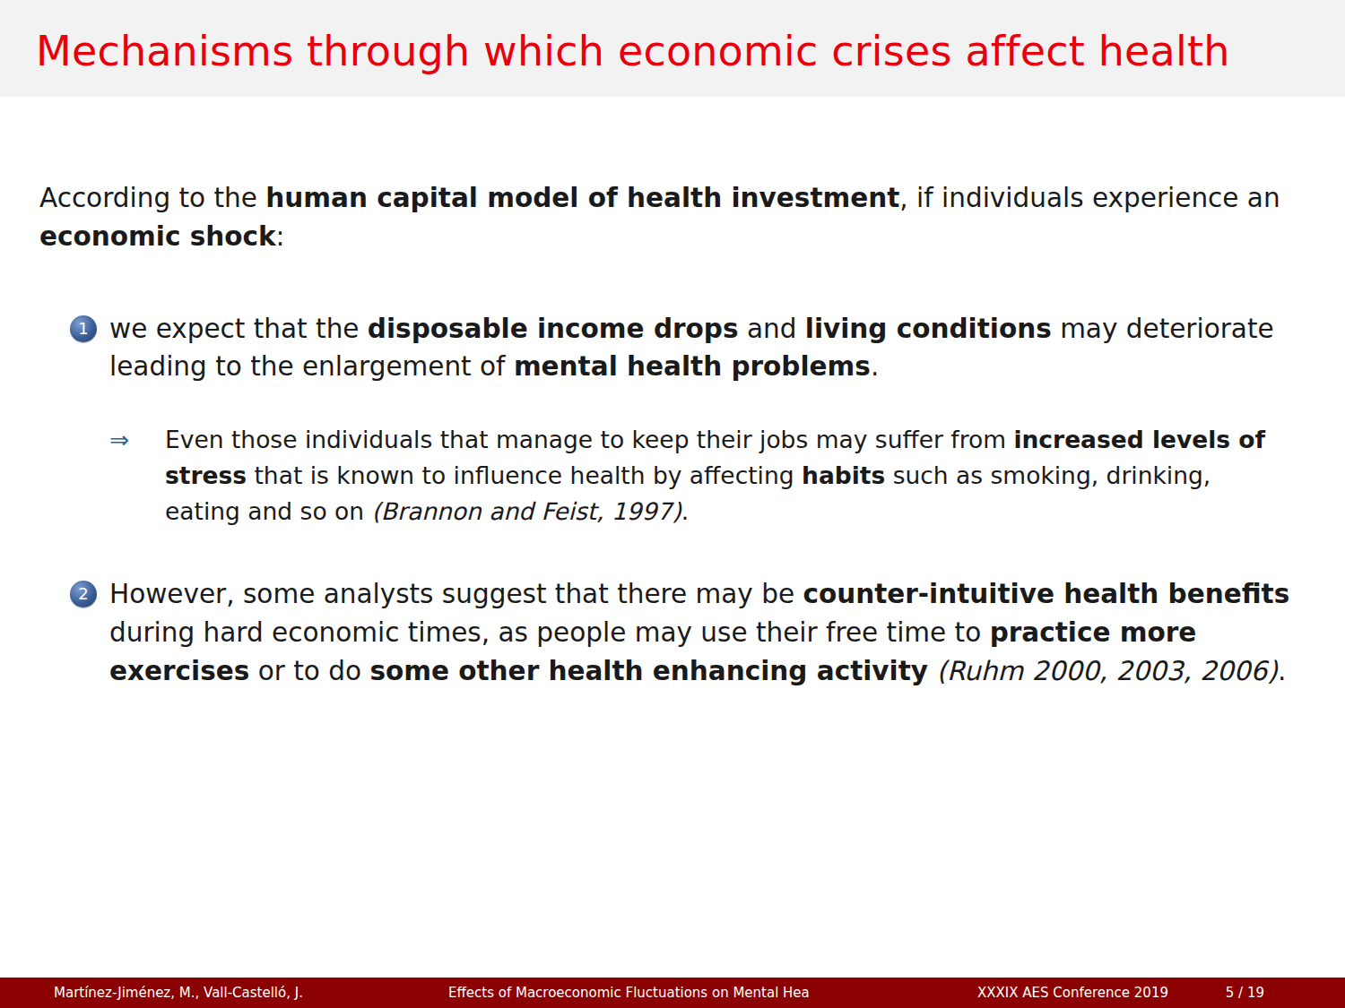Mechanisms through which economic crises affect health
According to the human capital model of health investment, if individuals experience an economic shock:
1 we expect that the disposable income drops and living conditions may deteriorate leading to the enlargement of mental health problems.
⇒ Even those individuals that manage to keep their jobs may suffer from increased levels of stress that is known to influence health by affecting habits such as smoking, drinking, eating and so on (Brannon and Feist, 1997).
2 However, some analysts suggest that there may be counter-intuitive health benefits during hard economic times, as people may use their free time to practice more exercises or to do some other health enhancing activity (Ruhm 2000, 2003, 2006).
Martínez-Jiménez, M., Vall-Castelló, J. Effects of Macroeconomic Fluctuations on Mental Hea XXXIX AES Conference 2019 5 / 19